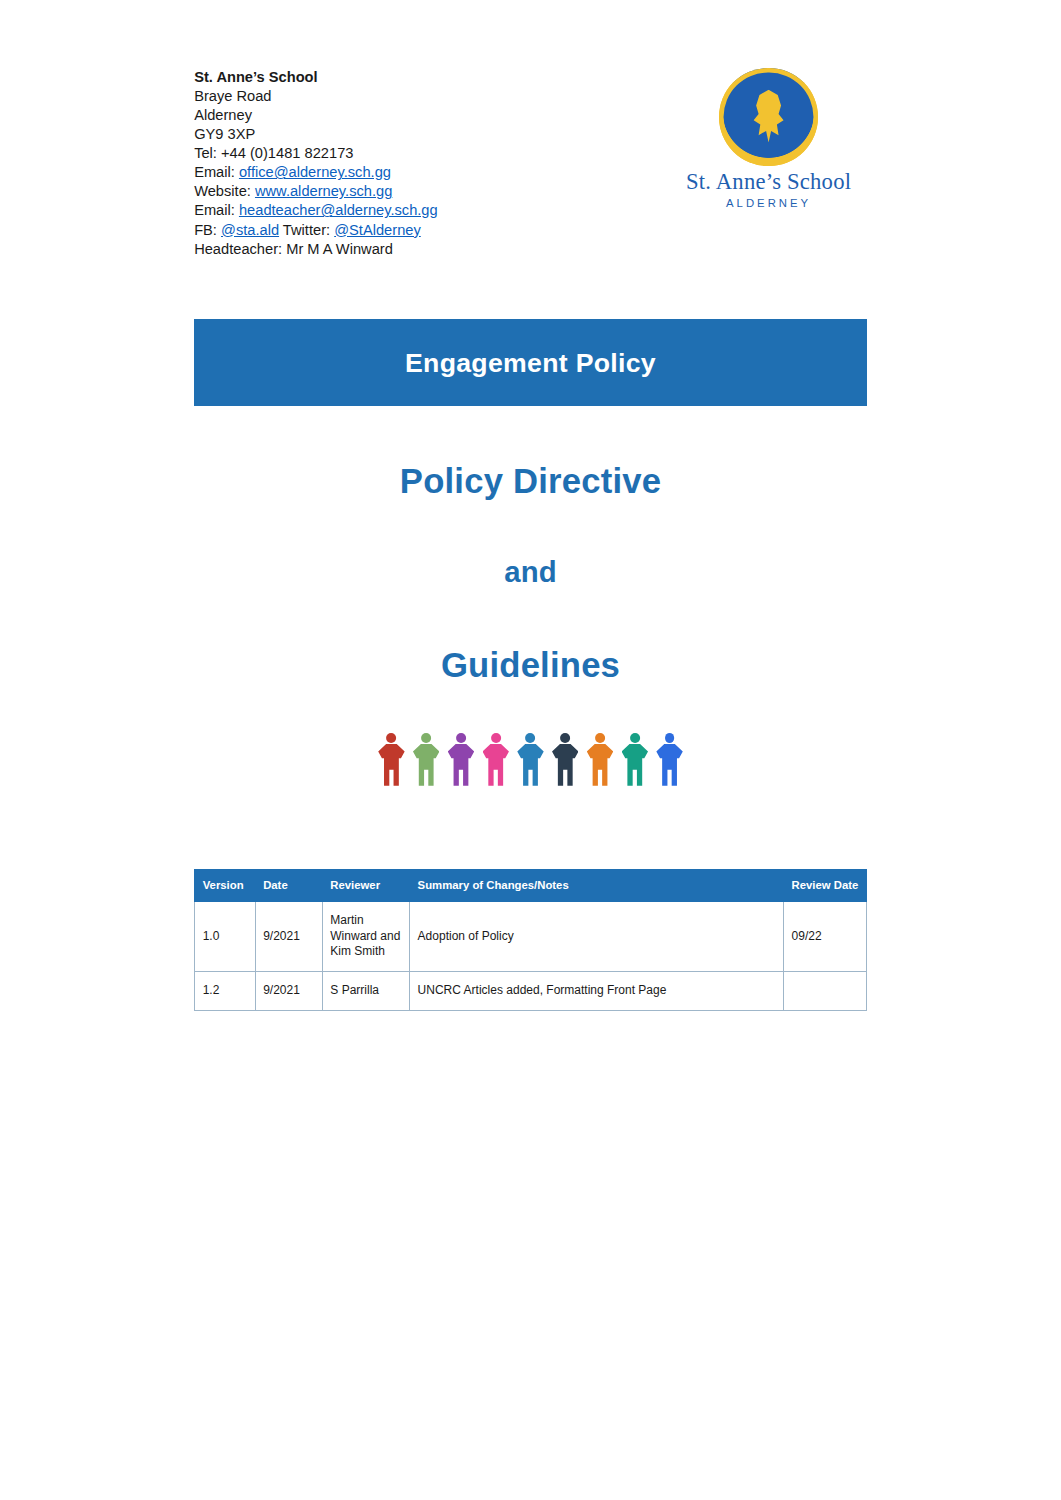St. Anne’s School
Braye Road
Alderney
GY9 3XP
Tel: +44 (0)1481 822173
Email: office@alderney.sch.gg
Website: www.alderney.sch.gg
Email: headteacher@alderney.sch.gg
FB: @sta.ald Twitter: @StAlderney
Headteacher: Mr M A Winward
St. Anne’s School ALDERNEY
Engagement Policy
Policy Directive
and
Guidelines
| Version | Date | Reviewer | Summary of Changes/Notes | Review Date |
| --- | --- | --- | --- | --- |
| 1.0 | 9/2021 | Martin Winward and Kim Smith | Adoption of Policy | 09/22 |
| 1.2 | 9/2021 | S Parrilla | UNCRC Articles added, Formatting Front Page | |